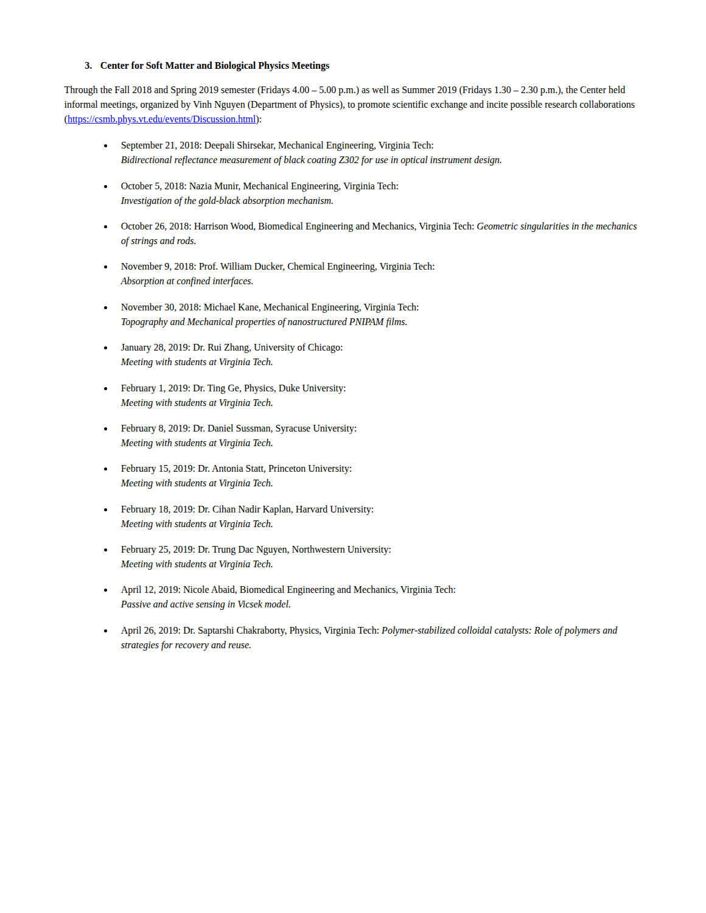3. Center for Soft Matter and Biological Physics Meetings
Through the Fall 2018 and Spring 2019 semester (Fridays 4.00 – 5.00 p.m.) as well as Summer 2019 (Fridays 1.30 – 2.30 p.m.), the Center held informal meetings, organized by Vinh Nguyen (Department of Physics), to promote scientific exchange and incite possible research collaborations (https://csmb.phys.vt.edu/events/Discussion.html):
September 21, 2018: Deepali Shirsekar, Mechanical Engineering, Virginia Tech:
Bidirectional reflectance measurement of black coating Z302 for use in optical instrument design.
October 5, 2018: Nazia Munir, Mechanical Engineering, Virginia Tech:
Investigation of the gold-black absorption mechanism.
October 26, 2018: Harrison Wood, Biomedical Engineering and Mechanics, Virginia Tech: Geometric singularities in the mechanics of strings and rods.
November 9, 2018: Prof. William Ducker, Chemical Engineering, Virginia Tech:
Absorption at confined interfaces.
November 30, 2018: Michael Kane, Mechanical Engineering, Virginia Tech:
Topography and Mechanical properties of nanostructured PNIPAM films.
January 28, 2019: Dr. Rui Zhang, University of Chicago:
Meeting with students at Virginia Tech.
February 1, 2019: Dr. Ting Ge, Physics, Duke University:
Meeting with students at Virginia Tech.
February 8, 2019: Dr. Daniel Sussman, Syracuse University:
Meeting with students at Virginia Tech.
February 15, 2019: Dr. Antonia Statt, Princeton University:
Meeting with students at Virginia Tech.
February 18, 2019: Dr. Cihan Nadir Kaplan, Harvard University:
Meeting with students at Virginia Tech.
February 25, 2019: Dr. Trung Dac Nguyen, Northwestern University:
Meeting with students at Virginia Tech.
April 12, 2019: Nicole Abaid, Biomedical Engineering and Mechanics, Virginia Tech:
Passive and active sensing in Vicsek model.
April 26, 2019: Dr. Saptarshi Chakraborty, Physics, Virginia Tech: Polymer-stabilized colloidal catalysts: Role of polymers and strategies for recovery and reuse.